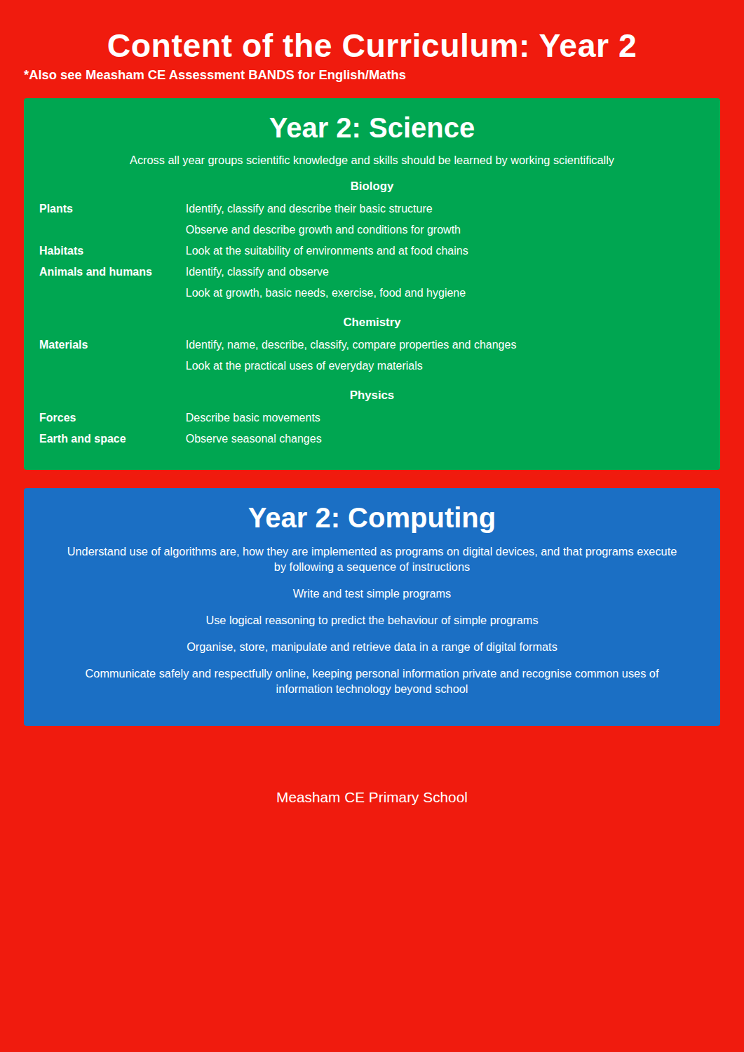Content of the Curriculum: Year 2
*Also see Measham CE Assessment BANDS for English/Maths
Year 2: Science
Across all year groups scientific knowledge and skills should be learned by working scientifically
Biology
| Plants | Identify, classify and describe their basic structure |
| | Observe and describe growth and conditions for growth |
| Habitats | Look at the suitability of environments and at food chains |
| Animals and humans | Identify, classify and observe |
| | Look at growth, basic needs, exercise, food and hygiene |
Chemistry
| Materials | Identify, name, describe, classify, compare properties and changes |
| | Look at the practical uses of everyday materials |
Physics
| Forces | Describe basic movements |
| Earth and space | Observe seasonal changes |
Year 2: Computing
Understand use of algorithms are, how they are implemented as programs on digital devices, and that programs execute by following a sequence of instructions
Write and test simple programs
Use logical reasoning to predict the behaviour of simple programs
Organise, store, manipulate and retrieve data in a range of digital formats
Communicate safely and respectfully online, keeping personal information private and recognise common uses of information technology beyond school
Measham CE Primary School